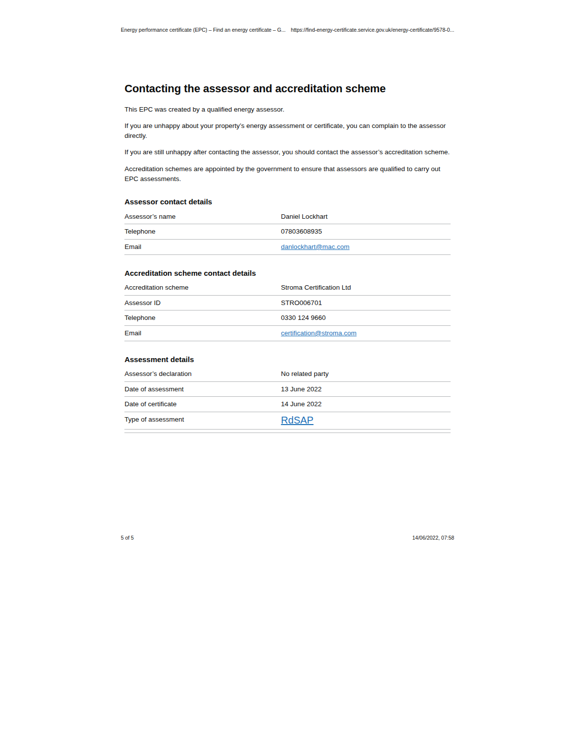Energy performance certificate (EPC) – Find an energy certificate – G...
https://find-energy-certificate.service.gov.uk/energy-certificate/9578-0...
Contacting the assessor and accreditation scheme
This EPC was created by a qualified energy assessor.
If you are unhappy about your property’s energy assessment or certificate, you can complain to the assessor directly.
If you are still unhappy after contacting the assessor, you should contact the assessor’s accreditation scheme.
Accreditation schemes are appointed by the government to ensure that assessors are qualified to carry out EPC assessments.
Assessor contact details
| Assessor’s name | Daniel Lockhart |
| Telephone | 07803608935 |
| Email | danlockhart@mac.com |
Accreditation scheme contact details
| Accreditation scheme | Stroma Certification Ltd |
| Assessor ID | STRO006701 |
| Telephone | 0330 124 9660 |
| Email | certification@stroma.com |
Assessment details
| Assessor’s declaration | No related party |
| Date of assessment | 13 June 2022 |
| Date of certificate | 14 June 2022 |
| Type of assessment | RdSAP |
5 of 5
14/06/2022, 07:58